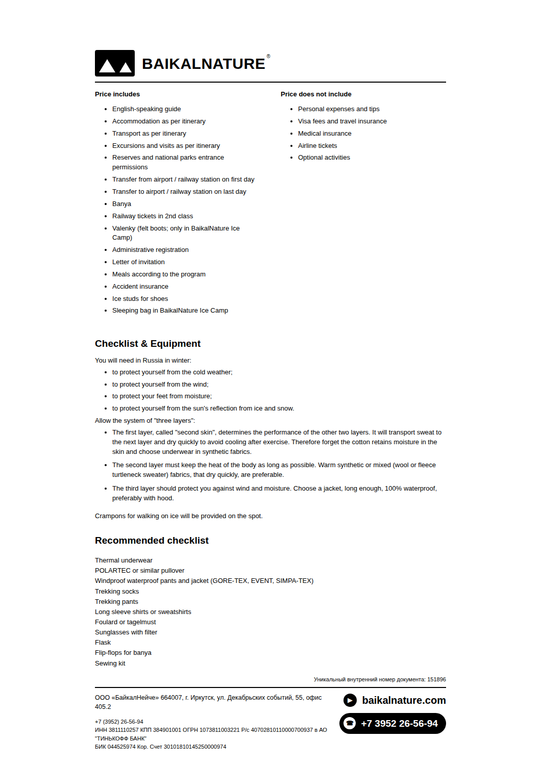BAIKALNATURE®
Price includes
English-speaking guide
Accommodation as per itinerary
Transport as per itinerary
Excursions and visits as per itinerary
Reserves and national parks entrance permissions
Transfer from airport / railway station on first day
Transfer to airport / railway station on last day
Banya
Railway tickets in 2nd class
Valenky (felt boots; only in BaikalNature Ice Camp)
Administrative registration
Letter of invitation
Meals according to the program
Accident insurance
Ice studs for shoes
Sleeping bag in BaikalNature Ice Camp
Price does not include
Personal expenses and tips
Visa fees and travel insurance
Medical insurance
Airline tickets
Optional activities
Checklist & Equipment
You will need in Russia in winter:
to protect yourself from the cold weather;
to protect yourself from the wind;
to protect your feet from moisture;
to protect yourself from the sun's reflection from ice and snow.
Allow the system of "three layers":
The first layer, called "second skin", determines the performance of the other two layers. It will transport sweat to the next layer and dry quickly to avoid cooling after exercise. Therefore forget the cotton retains moisture in the skin and choose underwear in synthetic fabrics.
The second layer must keep the heat of the body as long as possible. Warm synthetic or mixed (wool or fleece turtleneck sweater) fabrics, that dry quickly, are preferable.
The third layer should protect you against wind and moisture. Choose a jacket, long enough, 100% waterproof, preferably with hood.
Crampons for walking on ice will be provided on the spot.
Recommended checklist
Thermal underwear
POLARTEC or similar pullover
Windproof waterproof pants and jacket (GORE-TEX, EVENT, SIMPA-TEX)
Trekking socks
Trekking pants
Long sleeve shirts or sweatshirts
Foulard or tagelmust
Sunglasses with filter
Flask
Flip-flops for banya
Sewing kit
Уникальный внутренний номер документа: 151896
ООО «БайкалНейче» 664007, г. Иркутск, ул. Декабрьских событий, 55, офис 405.2
+7 (3952) 26-56-94
ИНН 3811110257 КПП 384901001 ОГРН 1073811003221 Р/с 40702810110000700937 в АО "ТИНЬКОФФ БАНК"
БИК 044525974 Кор. Счет 30101810145250000974
▶ baikalnature.com
☎ +7 3952 26-56-94